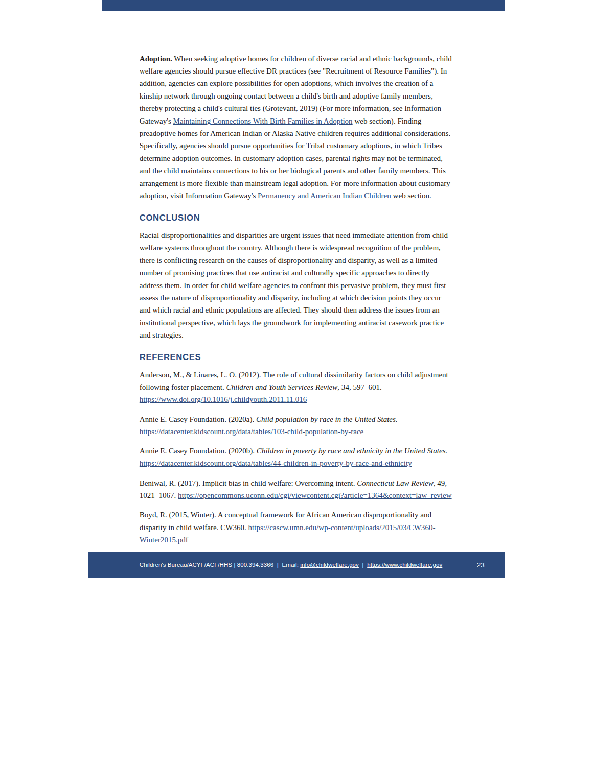Adoption. When seeking adoptive homes for children of diverse racial and ethnic backgrounds, child welfare agencies should pursue effective DR practices (see "Recruitment of Resource Families"). In addition, agencies can explore possibilities for open adoptions, which involves the creation of a kinship network through ongoing contact between a child's birth and adoptive family members, thereby protecting a child's cultural ties (Grotevant, 2019) (For more information, see Information Gateway's Maintaining Connections With Birth Families in Adoption web section). Finding preadoptive homes for American Indian or Alaska Native children requires additional considerations. Specifically, agencies should pursue opportunities for Tribal customary adoptions, in which Tribes determine adoption outcomes. In customary adoption cases, parental rights may not be terminated, and the child maintains connections to his or her biological parents and other family members. This arrangement is more flexible than mainstream legal adoption. For more information about customary adoption, visit Information Gateway's Permanency and American Indian Children web section.
CONCLUSION
Racial disproportionalities and disparities are urgent issues that need immediate attention from child welfare systems throughout the country. Although there is widespread recognition of the problem, there is conflicting research on the causes of disproportionality and disparity, as well as a limited number of promising practices that use antiracist and culturally specific approaches to directly address them. In order for child welfare agencies to confront this pervasive problem, they must first assess the nature of disproportionality and disparity, including at which decision points they occur and which racial and ethnic populations are affected. They should then address the issues from an institutional perspective, which lays the groundwork for implementing antiracist casework practice and strategies.
REFERENCES
Anderson, M., & Linares, L. O. (2012). The role of cultural dissimilarity factors on child adjustment following foster placement. Children and Youth Services Review, 34, 597–601. https://www.doi.org/10.1016/j.childyouth.2011.11.016
Annie E. Casey Foundation. (2020a). Child population by race in the United States. https://datacenter.kidscount.org/data/tables/103-child-population-by-race
Annie E. Casey Foundation. (2020b). Children in poverty by race and ethnicity in the United States. https://datacenter.kidscount.org/data/tables/44-children-in-poverty-by-race-and-ethnicity
Beniwal, R. (2017). Implicit bias in child welfare: Overcoming intent. Connecticut Law Review, 49, 1021–1067. https://opencommons.uconn.edu/cgi/viewcontent.cgi?article=1364&context=law_review
Boyd, R. (2015, Winter). A conceptual framework for African American disproportionality and disparity in child welfare. CW360. https://cascw.umn.edu/wp-content/uploads/2015/03/CW360-Winter2015.pdf
Children's Bureau/ACYF/ACF/HHS | 800.394.3366 | Email: info@childwelfare.gov | https://www.childwelfare.gov
23